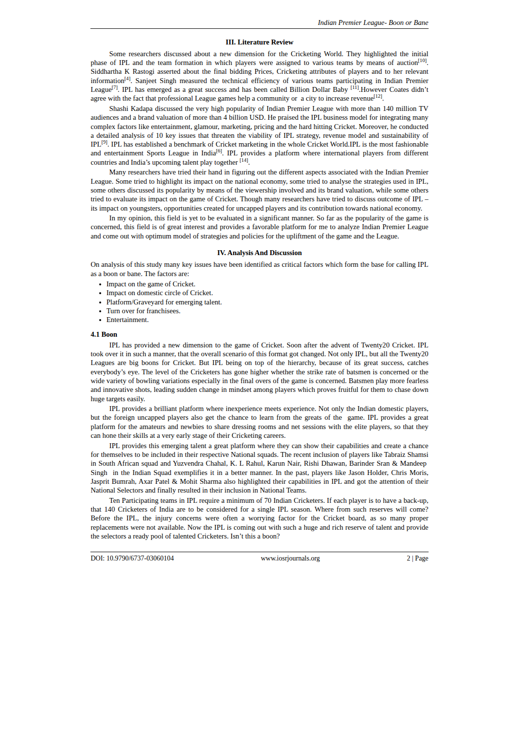Indian Premier League- Boon or Bane
III. Literature Review
Some researchers discussed about a new dimension for the Cricketing World. They highlighted the initial phase of IPL and the team formation in which players were assigned to various teams by means of auction[10]. Siddhartha K Rastogi asserted about the final bidding Prices, Cricketing attributes of players and to her relevant information[4]. Sanjeet Singh measured the technical efficiency of various teams participating in Indian Premier League[7]. IPL has emerged as a great success and has been called Billion Dollar Baby [11].However Coates didn’t agree with the fact that professional League games help a community or a city to increase revenue[12].
Shashi Kadapa discussed the very high popularity of Indian Premier League with more than 140 million TV audiences and a brand valuation of more than 4 billion USD. He praised the IPL business model for integrating many complex factors like entertainment, glamour, marketing, pricing and the hard hitting Cricket. Moreover, he conducted a detailed analysis of 10 key issues that threaten the viability of IPL strategy, revenue model and sustainability of IPL[9]. IPL has established a benchmark of Cricket marketing in the whole Cricket World.IPL is the most fashionable and entertainment Sports League in India[6]. IPL provides a platform where international players from different countries and India’s upcoming talent play together [14].
Many researchers have tried their hand in figuring out the different aspects associated with the Indian Premier League. Some tried to highlight its impact on the national economy, some tried to analyse the strategies used in IPL, some others discussed its popularity by means of the viewership involved and its brand valuation, while some others tried to evaluate its impact on the game of Cricket. Though many researchers have tried to discuss outcome of IPL – its impact on youngsters, opportunities created for uncapped players and its contribution towards national economy.
In my opinion, this field is yet to be evaluated in a significant manner. So far as the popularity of the game is concerned, this field is of great interest and provides a favorable platform for me to analyze Indian Premier League and come out with optimum model of strategies and policies for the upliftment of the game and the League.
IV. Analysis And Discussion
On analysis of this study many key issues have been identified as critical factors which form the base for calling IPL as a boon or bane. The factors are:
Impact on the game of Cricket.
Impact on domestic circle of Cricket.
Platform/Graveyard for emerging talent.
Turn over for franchisees.
Entertainment.
4.1 Boon
IPL has provided a new dimension to the game of Cricket. Soon after the advent of Twenty20 Cricket. IPL took over it in such a manner, that the overall scenario of this format got changed. Not only IPL, but all the Twenty20 Leagues are big boons for Cricket. But IPL being on top of the hierarchy, because of its great success, catches everybody’s eye. The level of the Cricketers has gone higher whether the strike rate of batsmen is concerned or the wide variety of bowling variations especially in the final overs of the game is concerned. Batsmen play more fearless and innovative shots, leading sudden change in mindset among players which proves fruitful for them to chase down huge targets easily.
IPL provides a brilliant platform where inexperience meets experience. Not only the Indian domestic players, but the foreign uncapped players also get the chance to learn from the greats of the game. IPL provides a great platform for the amateurs and newbies to share dressing rooms and net sessions with the elite players, so that they can hone their skills at a very early stage of their Cricketing careers.
IPL provides this emerging talent a great platform where they can show their capabilities and create a chance for themselves to be included in their respective National squads. The recent inclusion of players like Tabraiz Shamsi in South African squad and Yuzvendra Chahal, K. L Rahul, Karun Nair, Rishi Dhawan, Barinder Sran & Mandeep Singh in the Indian Squad exemplifies it in a better manner. In the past, players like Jason Holder, Chris Moris, Jasprit Bumrah, Axar Patel & Mohit Sharma also highlighted their capabilities in IPL and got the attention of their National Selectors and finally resulted in their inclusion in National Teams.
Ten Participating teams in IPL require a minimum of 70 Indian Cricketers. If each player is to have a back-up, that 140 Cricketers of India are to be considered for a single IPL season. Where from such reserves will come? Before the IPL, the injury concerns were often a worrying factor for the Cricket board, as so many proper replacements were not available. Now the IPL is coming out with such a huge and rich reserve of talent and provide the selectors a ready pool of talented Cricketers. Isn’t this a boon?
DOI: 10.9790/6737-03060104 www.iosrjournals.org 2 | Page